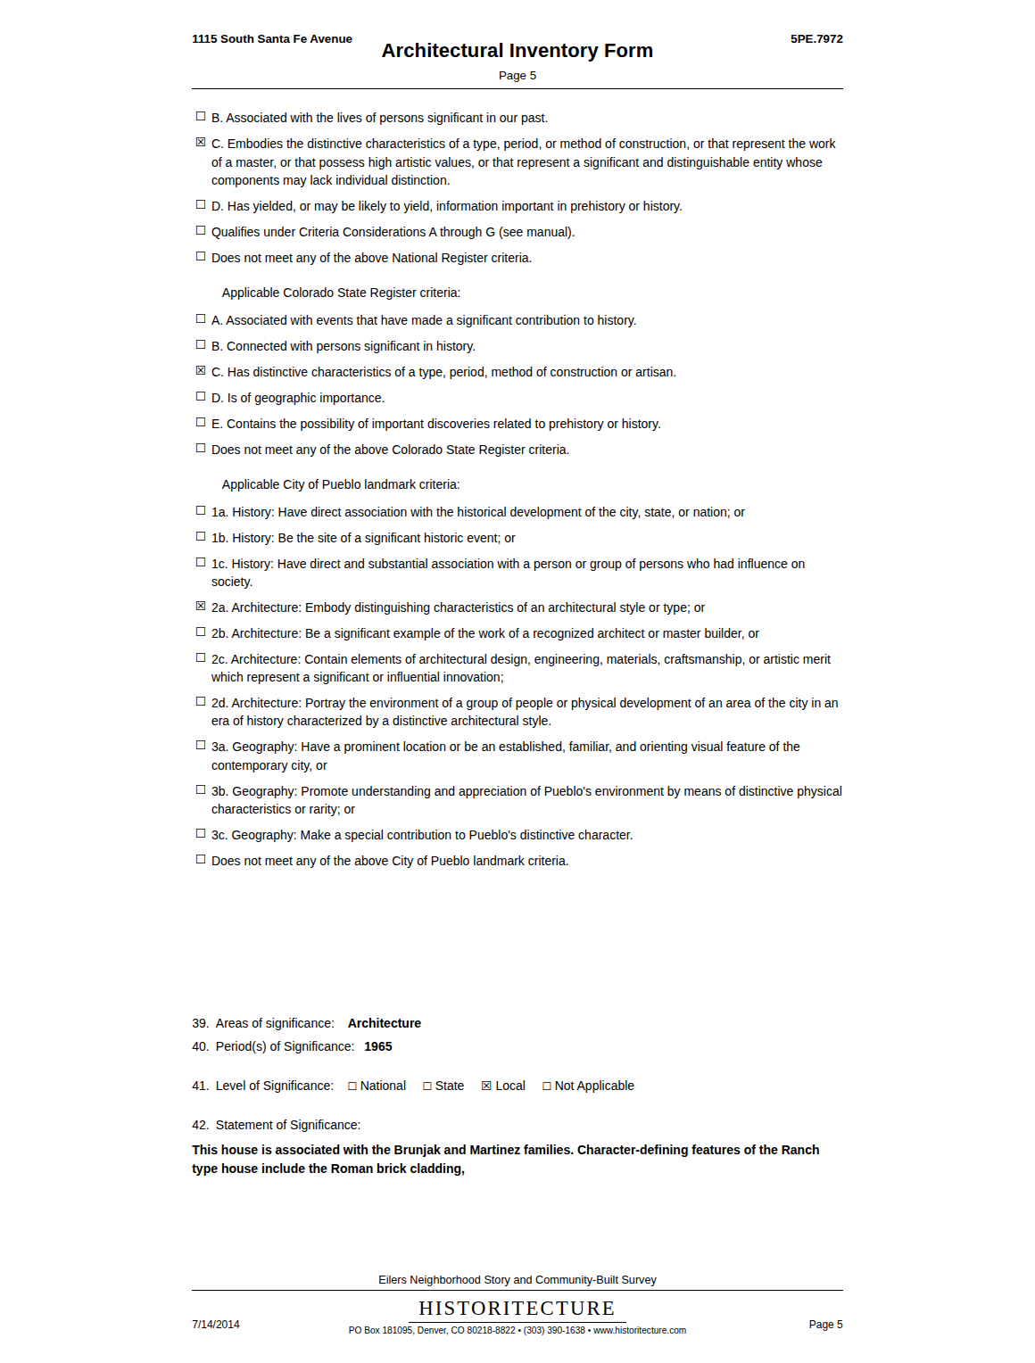1115 South Santa Fe Avenue
5PE.7972
Architectural Inventory Form
Page 5
☐B. Associated with the lives of persons significant in our past.
☒C. Embodies the distinctive characteristics of a type, period, or method of construction, or that represent the work of a master, or that possess high artistic values, or that represent a significant and distinguishable entity whose components may lack individual distinction.
☐D. Has yielded, or may be likely to yield, information important in prehistory or history.
☐Qualifies under Criteria Considerations A through G (see manual).
☐Does not meet any of the above National Register criteria.
Applicable Colorado State Register criteria:
☐A. Associated with events that have made a significant contribution to history.
☐B. Connected with persons significant in history.
☒C. Has distinctive characteristics of a type, period, method of construction or artisan.
☐D. Is of geographic importance.
☐E. Contains the possibility of important discoveries related to prehistory or history.
☐Does not meet any of the above Colorado State Register criteria.
Applicable City of Pueblo landmark criteria:
☐1a. History: Have direct association with the historical development of the city, state, or nation; or
☐1b. History: Be the site of a significant historic event; or
☐1c. History: Have direct and substantial association with a person or group of persons who had influence on society.
☒2a. Architecture: Embody distinguishing characteristics of an architectural style or type; or
☐2b. Architecture: Be a significant example of the work of a recognized architect or master builder, or
☐2c. Architecture: Contain elements of architectural design, engineering, materials, craftsmanship, or artistic merit which represent a significant or influential innovation;
☐2d. Architecture: Portray the environment of a group of people or physical development of an area of the city in an era of history characterized by a distinctive architectural style.
☐3a. Geography: Have a prominent location or be an established, familiar, and orienting visual feature of the contemporary city, or
☐3b. Geography: Promote understanding and appreciation of Pueblo's environment by means of distinctive physical characteristics or rarity; or
☐3c. Geography: Make a special contribution to Pueblo's distinctive character.
☐Does not meet any of the above City of Pueblo landmark criteria.
39.
Areas of significance:
Architecture
40.
Period(s) of Significance:
1965
41.
Level of Significance:
☐National ☐State ☒Local ☐Not Applicable
42.
Statement of Significance:
This house is associated with the Brunjak and Martinez families. Character-defining features of the Ranch type house include the Roman brick cladding,
Eilers Neighborhood Story and Community-Built Survey
7/14/2014
HISTORITECTURE
PO Box 181095, Denver, CO 80218-8822 • (303) 390-1638 • www.historitecture.com
Page 5